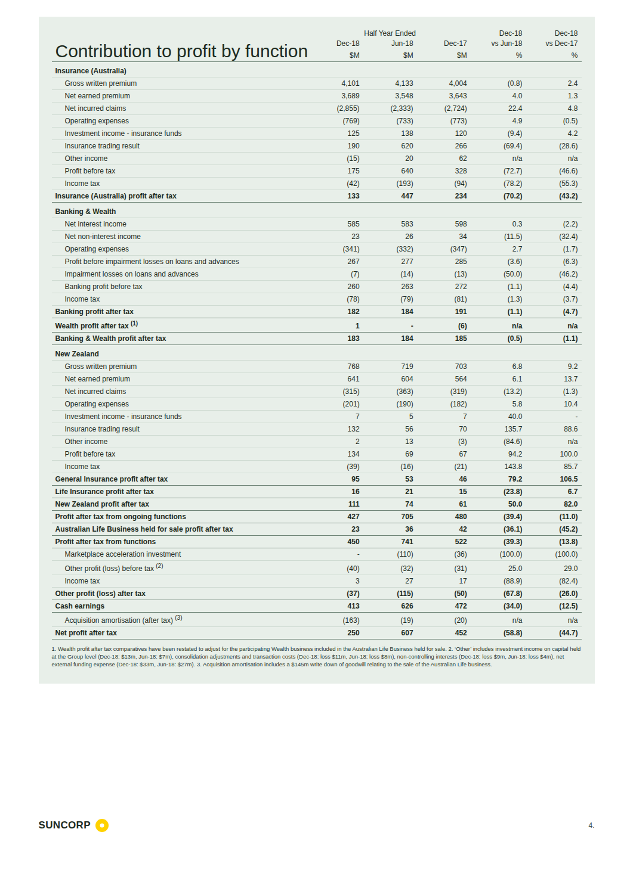| Contribution to profit by function | Half Year Ended | Dec-18 | Dec-18 |
| --- | --- | --- | --- |
| Dec-18 | Jun-18 | Dec-17 | vs Jun-18 | vs Dec-17 |
| $M | $M | $M | % | % |
| Insurance (Australia) | | | | | |
| Gross written premium | 4,101 | 4,133 | 4,004 | (0.8) | 2.4 |
| Net earned premium | 3,689 | 3,548 | 3,643 | 4.0 | 1.3 |
| Net incurred claims | (2,855) | (2,333) | (2,724) | 22.4 | 4.8 |
| Operating expenses | (769) | (733) | (773) | 4.9 | (0.5) |
| Investment income - insurance funds | 125 | 138 | 120 | (9.4) | 4.2 |
| Insurance trading result | 190 | 620 | 266 | (69.4) | (28.6) |
| Other income | (15) | 20 | 62 | n/a | n/a |
| Profit before tax | 175 | 640 | 328 | (72.7) | (46.6) |
| Income tax | (42) | (193) | (94) | (78.2) | (55.3) |
| Insurance (Australia) profit after tax | 133 | 447 | 234 | (70.2) | (43.2) |
| Banking & Wealth | | | | | |
| Net interest income | 585 | 583 | 598 | 0.3 | (2.2) |
| Net non-interest income | 23 | 26 | 34 | (11.5) | (32.4) |
| Operating expenses | (341) | (332) | (347) | 2.7 | (1.7) |
| Profit before impairment losses on loans and advances | 267 | 277 | 285 | (3.6) | (6.3) |
| Impairment losses on loans and advances | (7) | (14) | (13) | (50.0) | (46.2) |
| Banking profit before tax | 260 | 263 | 272 | (1.1) | (4.4) |
| Income tax | (78) | (79) | (81) | (1.3) | (3.7) |
| Banking profit after tax | 182 | 184 | 191 | (1.1) | (4.7) |
| Wealth profit after tax (1) | 1 | - | (6) | n/a | n/a |
| Banking & Wealth profit after tax | 183 | 184 | 185 | (0.5) | (1.1) |
| New Zealand | | | | | |
| Gross written premium | 768 | 719 | 703 | 6.8 | 9.2 |
| Net earned premium | 641 | 604 | 564 | 6.1 | 13.7 |
| Net incurred claims | (315) | (363) | (319) | (13.2) | (1.3) |
| Operating expenses | (201) | (190) | (182) | 5.8 | 10.4 |
| Investment income - insurance funds | 7 | 5 | 7 | 40.0 | - |
| Insurance trading result | 132 | 56 | 70 | 135.7 | 88.6 |
| Other income | 2 | 13 | (3) | (84.6) | n/a |
| Profit before tax | 134 | 69 | 67 | 94.2 | 100.0 |
| Income tax | (39) | (16) | (21) | 143.8 | 85.7 |
| General Insurance profit after tax | 95 | 53 | 46 | 79.2 | 106.5 |
| Life Insurance profit after tax | 16 | 21 | 15 | (23.8) | 6.7 |
| New Zealand profit after tax | 111 | 74 | 61 | 50.0 | 82.0 |
| Profit after tax from ongoing functions | 427 | 705 | 480 | (39.4) | (11.0) |
| Australian Life Business held for sale profit after tax | 23 | 36 | 42 | (36.1) | (45.2) |
| Profit after tax from functions | 450 | 741 | 522 | (39.3) | (13.8) |
| Marketplace acceleration investment | - | (110) | (36) | (100.0) | (100.0) |
| Other profit (loss) before tax (2) | (40) | (32) | (31) | 25.0 | 29.0 |
| Income tax | 3 | 27 | 17 | (88.9) | (82.4) |
| Other profit (loss) after tax | (37) | (115) | (50) | (67.8) | (26.0) |
| Cash earnings | 413 | 626 | 472 | (34.0) | (12.5) |
| Acquisition amortisation (after tax) (3) | (163) | (19) | (20) | n/a | n/a |
| Net profit after tax | 250 | 607 | 452 | (58.8) | (44.7) |
1. Wealth profit after tax comparatives have been restated to adjust for the participating Wealth business included in the Australian Life Business held for sale. 2. ‘Other’ includes investment income on capital held at the Group level (Dec-18: $13m, Jun-18: $7m), consolidation adjustments and transaction costs (Dec-18: loss $11m, Jun-18: loss $8m), non-controlling interests (Dec-18: loss $9m, Jun-18: loss $4m), net external funding expense (Dec-18: $33m, Jun-18: $27m). 3. Acquisition amortisation includes a $145m write down of goodwill relating to the sale of the Australian Life business.
SUNCORP
4.